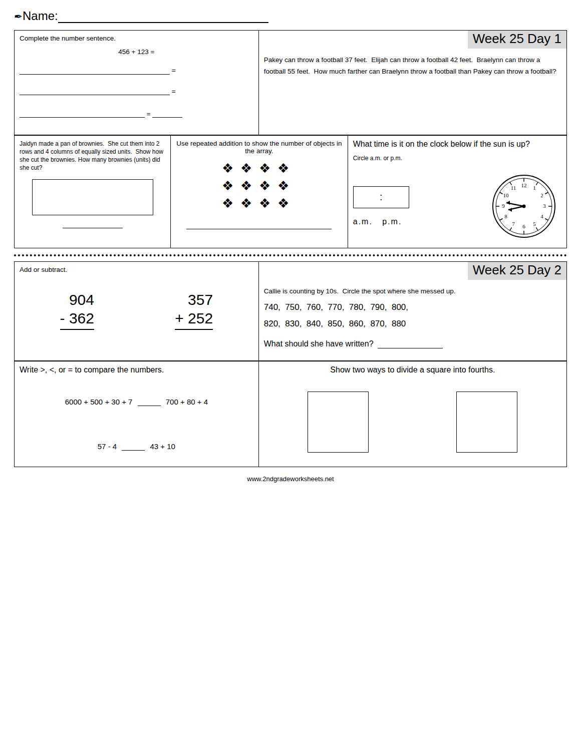✒Name:
| Complete the number sentence. 456 + 123 = = = = | Week 25 Day 1 Pakey can throw a football 37 feet. Elijah can throw a football 42 feet. Braelynn can throw a football 55 feet. How much farther can Braelynn throw a football than Pakey can throw a football? |
| Jaidyn made a pan of brownies. She cut them into 2 rows and 4 columns of equally sized units. Show how she cut the brownies. How many brownies (units) did she cut? | Use repeated addition to show the number of objects in the array. ❖❖❖❖ ❖❖❖❖ ❖❖❖❖ | What time is it on the clock below if the sun is up? Circle a.m. or p.m. : a.m. p.m. 12 1 2 3 4 5 6 7 8 9 10 11 |
| Add or subtract. 904 - 362 357 + 252 | Week 25 Day 2 Callie is counting by 10s. Circle the spot where she messed up. 740, 750, 760, 770, 780, 790, 800, 820, 830, 840, 850, 860, 870, 880 What should she have written? |
| Write >, <, or = to compare the numbers. 6000 + 500 + 30 + 7 700 + 80 + 4 57 - 4 43 + 10 | Show two ways to divide a square into fourths. |
www.2ndgradeworksheets.net